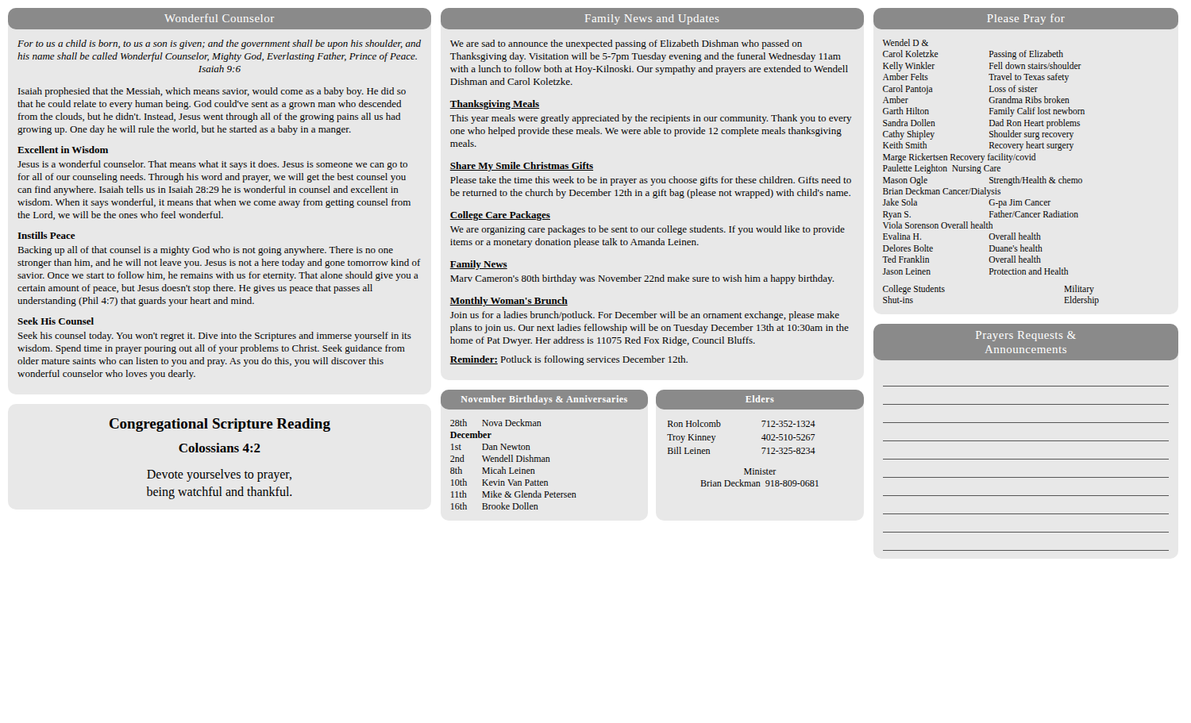Wonderful Counselor
For to us a child is born, to us a son is given; and the government shall be upon his shoulder, and his name shall be called Wonderful Counselor, Mighty God, Everlasting Father, Prince of Peace. Isaiah 9:6
Isaiah prophesied that the Messiah, which means savior, would come as a baby boy. He did so that he could relate to every human being. God could've sent as a grown man who descended from the clouds, but he didn't. Instead, Jesus went through all of the growing pains all us had growing up. One day he will rule the world, but he started as a baby in a manger.
Excellent in Wisdom
Jesus is a wonderful counselor. That means what it says it does. Jesus is someone we can go to for all of our counseling needs. Through his word and prayer, we will get the best counsel you can find anywhere. Isaiah tells us in Isaiah 28:29 he is wonderful in counsel and excellent in wisdom. When it says wonderful, it means that when we come away from getting counsel from the Lord, we will be the ones who feel wonderful.
Instills Peace
Backing up all of that counsel is a mighty God who is not going anywhere. There is no one stronger than him, and he will not leave you. Jesus is not a here today and gone tomorrow kind of savior. Once we start to follow him, he remains with us for eternity. That alone should give you a certain amount of peace, but Jesus doesn't stop there. He gives us peace that passes all understanding (Phil 4:7) that guards your heart and mind.
Seek His Counsel
Seek his counsel today. You won't regret it. Dive into the Scriptures and immerse yourself in its wisdom. Spend time in prayer pouring out all of your problems to Christ. Seek guidance from older mature saints who can listen to you and pray. As you do this, you will discover this wonderful counselor who loves you dearly.
Congregational Scripture Reading
Colossians 4:2
Devote yourselves to prayer,
being watchful and thankful.
Family News and Updates
We are sad to announce the unexpected passing of Elizabeth Dishman who passed on Thanksgiving day. Visitation will be 5-7pm Tuesday evening and the funeral Wednesday 11am with a lunch to follow both at Hoy-Kilnoski. Our sympathy and prayers are extended to Wendell Dishman and Carol Koletzke.
Thanksgiving Meals
This year meals were greatly appreciated by the recipients in our community. Thank you to every one who helped provide these meals. We were able to provide 12 complete meals thanksgiving meals.
Share My Smile Christmas Gifts
Please take the time this week to be in prayer as you choose gifts for these children. Gifts need to be returned to the church by December 12th in a gift bag (please not wrapped) with child's name.
College Care Packages
We are organizing care packages to be sent to our college students. If you would like to provide items or a monetary donation please talk to Amanda Leinen.
Family News
Marv Cameron's 80th birthday was November 22nd make sure to wish him a happy birthday.
Monthly Woman's Brunch
Join us for a ladies brunch/potluck. For December will be an ornament exchange, please make plans to join us. Our next ladies fellowship will be on Tuesday December 13th at 10:30am in the home of Pat Dwyer. Her address is 11075 Red Fox Ridge, Council Bluffs.
Reminder: Potluck is following services December 12th.
November Birthdays & Anniversaries
28th Nova Deckman
December
1st Dan Newton
2nd Wendell Dishman
8th Micah Leinen
10th Kevin Van Patten
11th Mike & Glenda Petersen
16th Brooke Dollen
Elders
| Ron Holcomb | 712-352-1324 |
| Troy Kinney | 402-510-5267 |
| Bill Leinen | 712-325-8234 |
Minister
Brian Deckman 918-809-0681
Please Pray for
| Wendel D & | |
| Carol Koletzke | Passing of Elizabeth |
| Kelly Winkler | Fell down stairs/shoulder |
| Amber Felts | Travel to Texas safety |
| Carol Pantoja | Loss of sister |
| Amber | Grandma Ribs broken |
| Garth Hilton | Family Calif lost newborn |
| Sandra Dollen | Dad Ron Heart problems |
| Cathy Shipley | Shoulder surg recovery |
| Keith Smith | Recovery heart surgery |
| Marge Rickertsen Recovery facility/covid |
| Paulette Leighton Nursing Care |
| Mason Ogle | Strength/Health & chemo |
| Brian Deckman Cancer/Dialysis |
| Jake Sola | G-pa Jim Cancer |
| Ryan S. | Father/Cancer Radiation |
| Viola Sorenson Overall health |
| Evalina H. | Overall health |
| Delores Bolte | Duane's health |
| Ted Franklin | Overall health |
| Jason Leinen | Protection and Health |
| College Students | Military |
| Shut-ins | Eldership |
Prayers Requests &
Announcements